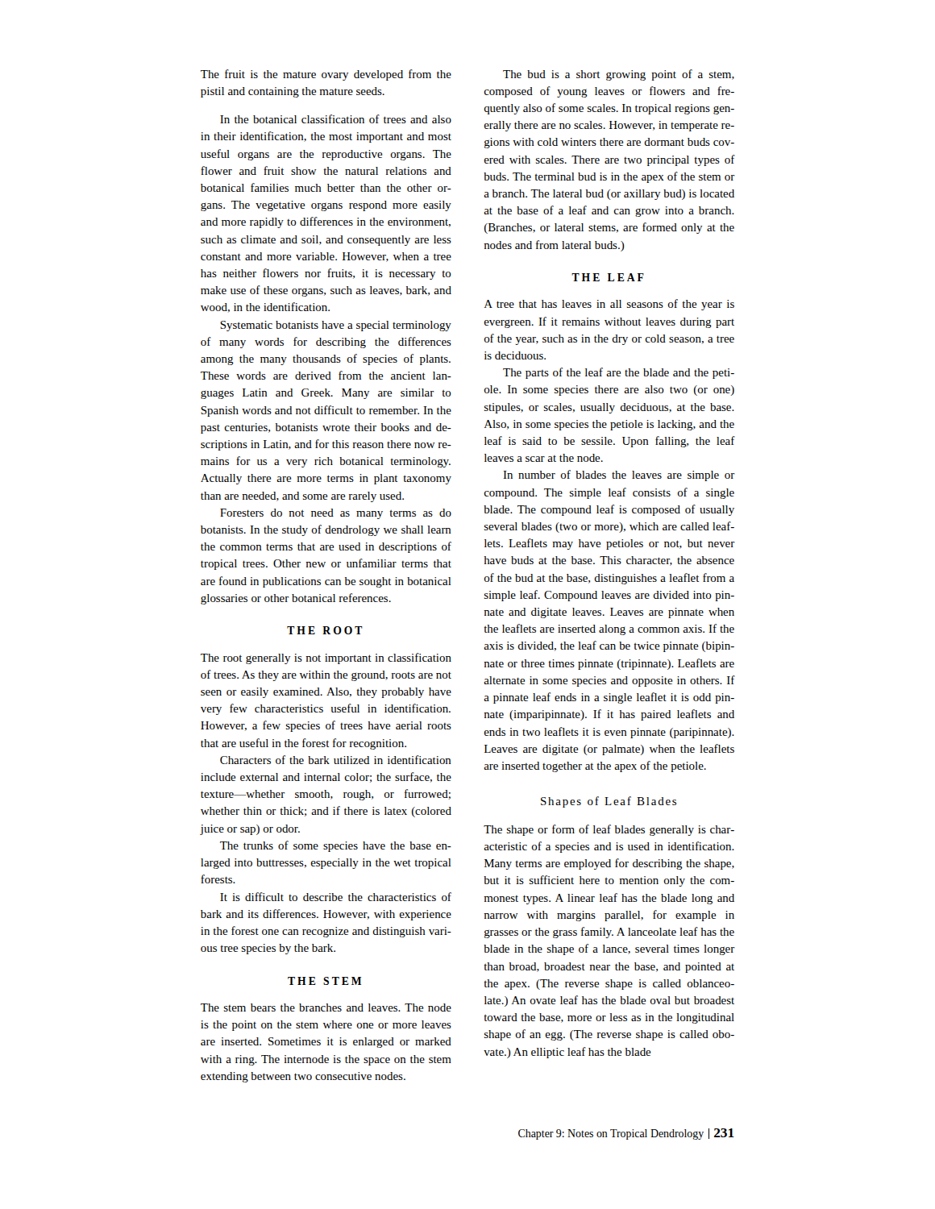The fruit is the mature ovary developed from the pistil and containing the mature seeds.
In the botanical classification of trees and also in their identification, the most important and most useful organs are the reproductive organs. The flower and fruit show the natural relations and botanical families much better than the other organs. The vegetative organs respond more easily and more rapidly to differences in the environment, such as climate and soil, and consequently are less constant and more variable. However, when a tree has neither flowers nor fruits, it is necessary to make use of these organs, such as leaves, bark, and wood, in the identification.
Systematic botanists have a special terminology of many words for describing the differences among the many thousands of species of plants. These words are derived from the ancient languages Latin and Greek. Many are similar to Spanish words and not difficult to remember. In the past centuries, botanists wrote their books and descriptions in Latin, and for this reason there now remains for us a very rich botanical terminology. Actually there are more terms in plant taxonomy than are needed, and some are rarely used.
Foresters do not need as many terms as do botanists. In the study of dendrology we shall learn the common terms that are used in descriptions of tropical trees. Other new or unfamiliar terms that are found in publications can be sought in botanical glossaries or other botanical references.
The Root
The root generally is not important in classification of trees. As they are within the ground, roots are not seen or easily examined. Also, they probably have very few characteristics useful in identification. However, a few species of trees have aerial roots that are useful in the forest for recognition.
Characters of the bark utilized in identification include external and internal color; the surface, the texture—whether smooth, rough, or furrowed; whether thin or thick; and if there is latex (colored juice or sap) or odor.
The trunks of some species have the base enlarged into buttresses, especially in the wet tropical forests.
It is difficult to describe the characteristics of bark and its differences. However, with experience in the forest one can recognize and distinguish various tree species by the bark.
The Stem
The stem bears the branches and leaves. The node is the point on the stem where one or more leaves are inserted. Sometimes it is enlarged or marked with a ring. The internode is the space on the stem extending between two consecutive nodes.
The bud is a short growing point of a stem, composed of young leaves or flowers and frequently also of some scales. In tropical regions generally there are no scales. However, in temperate regions with cold winters there are dormant buds covered with scales. There are two principal types of buds. The terminal bud is in the apex of the stem or a branch. The lateral bud (or axillary bud) is located at the base of a leaf and can grow into a branch. (Branches, or lateral stems, are formed only at the nodes and from lateral buds.)
The Leaf
A tree that has leaves in all seasons of the year is evergreen. If it remains without leaves during part of the year, such as in the dry or cold season, a tree is deciduous.
The parts of the leaf are the blade and the petiole. In some species there are also two (or one) stipules, or scales, usually deciduous, at the base. Also, in some species the petiole is lacking, and the leaf is said to be sessile. Upon falling, the leaf leaves a scar at the node.
In number of blades the leaves are simple or compound. The simple leaf consists of a single blade. The compound leaf is composed of usually several blades (two or more), which are called leaflets. Leaflets may have petioles or not, but never have buds at the base. This character, the absence of the bud at the base, distinguishes a leaflet from a simple leaf. Compound leaves are divided into pinnate and digitate leaves. Leaves are pinnate when the leaflets are inserted along a common axis. If the axis is divided, the leaf can be twice pinnate (bipinnate or three times pinnate (tripinnate). Leaflets are alternate in some species and opposite in others. If a pinnate leaf ends in a single leaflet it is odd pinnate (imparipinnate). If it has paired leaflets and ends in two leaflets it is even pinnate (paripinnate). Leaves are digitate (or palmate) when the leaflets are inserted together at the apex of the petiole.
Shapes of Leaf Blades
The shape or form of leaf blades generally is characteristic of a species and is used in identification. Many terms are employed for describing the shape, but it is sufficient here to mention only the commonest types. A linear leaf has the blade long and narrow with margins parallel, for example in grasses or the grass family. A lanceolate leaf has the blade in the shape of a lance, several times longer than broad, broadest near the base, and pointed at the apex. (The reverse shape is called oblanceolate.) An ovate leaf has the blade oval but broadest toward the base, more or less as in the longitudinal shape of an egg. (The reverse shape is called obovate.) An elliptic leaf has the blade
Chapter 9: Notes on Tropical Dendrology 231